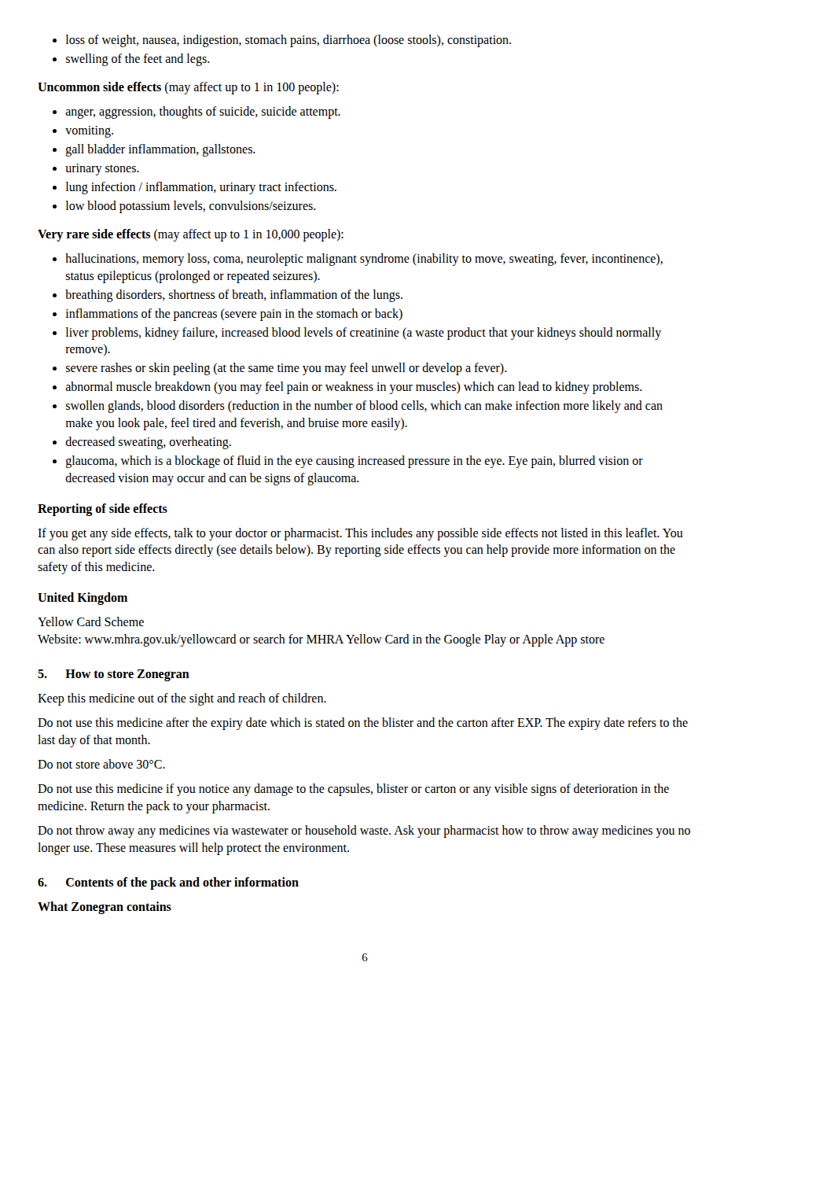loss of weight, nausea, indigestion, stomach pains, diarrhoea (loose stools), constipation.
swelling of the feet and legs.
Uncommon side effects (may affect up to 1 in 100 people):
anger, aggression, thoughts of suicide, suicide attempt.
vomiting.
gall bladder inflammation, gallstones.
urinary stones.
lung infection / inflammation, urinary tract infections.
low blood potassium levels, convulsions/seizures.
Very rare side effects (may affect up to 1 in 10,000 people):
hallucinations, memory loss, coma, neuroleptic malignant syndrome (inability to move, sweating, fever, incontinence), status epilepticus (prolonged or repeated seizures).
breathing disorders, shortness of breath, inflammation of the lungs.
inflammations of the pancreas (severe pain in the stomach or back)
liver problems, kidney failure, increased blood levels of creatinine (a waste product that your kidneys should normally remove).
severe rashes or skin peeling (at the same time you may feel unwell or develop a fever).
abnormal muscle breakdown (you may feel pain or weakness in your muscles) which can lead to kidney problems.
swollen glands, blood disorders (reduction in the number of blood cells, which can make infection more likely and can make you look pale, feel tired and feverish, and bruise more easily).
decreased sweating, overheating.
glaucoma, which is a blockage of fluid in the eye causing increased pressure in the eye. Eye pain, blurred vision or decreased vision may occur and can be signs of glaucoma.
Reporting of side effects
If you get any side effects, talk to your doctor or pharmacist. This includes any possible side effects not listed in this leaflet. You can also report side effects directly (see details below). By reporting side effects you can help provide more information on the safety of this medicine.
United Kingdom
Yellow Card Scheme
Website: www.mhra.gov.uk/yellowcard or search for MHRA Yellow Card in the Google Play or Apple App store
5. How to store Zonegran
Keep this medicine out of the sight and reach of children.
Do not use this medicine after the expiry date which is stated on the blister and the carton after EXP. The expiry date refers to the last day of that month.
Do not store above 30°C.
Do not use this medicine if you notice any damage to the capsules, blister or carton or any visible signs of deterioration in the medicine. Return the pack to your pharmacist.
Do not throw away any medicines via wastewater or household waste. Ask your pharmacist how to throw away medicines you no longer use. These measures will help protect the environment.
6. Contents of the pack and other information
What Zonegran contains
6